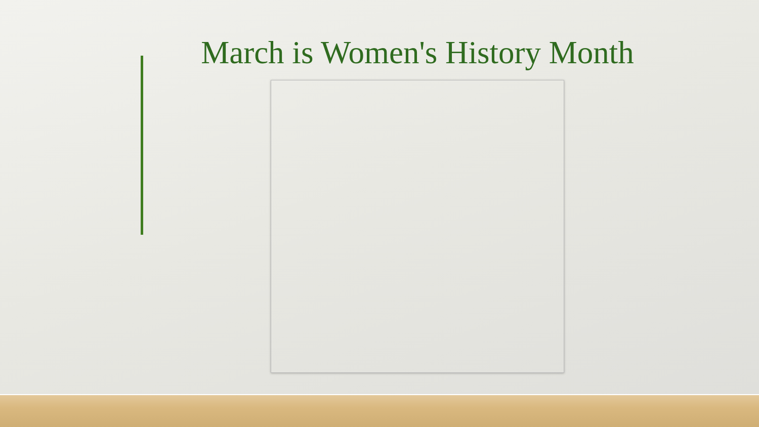March is Women's History Month